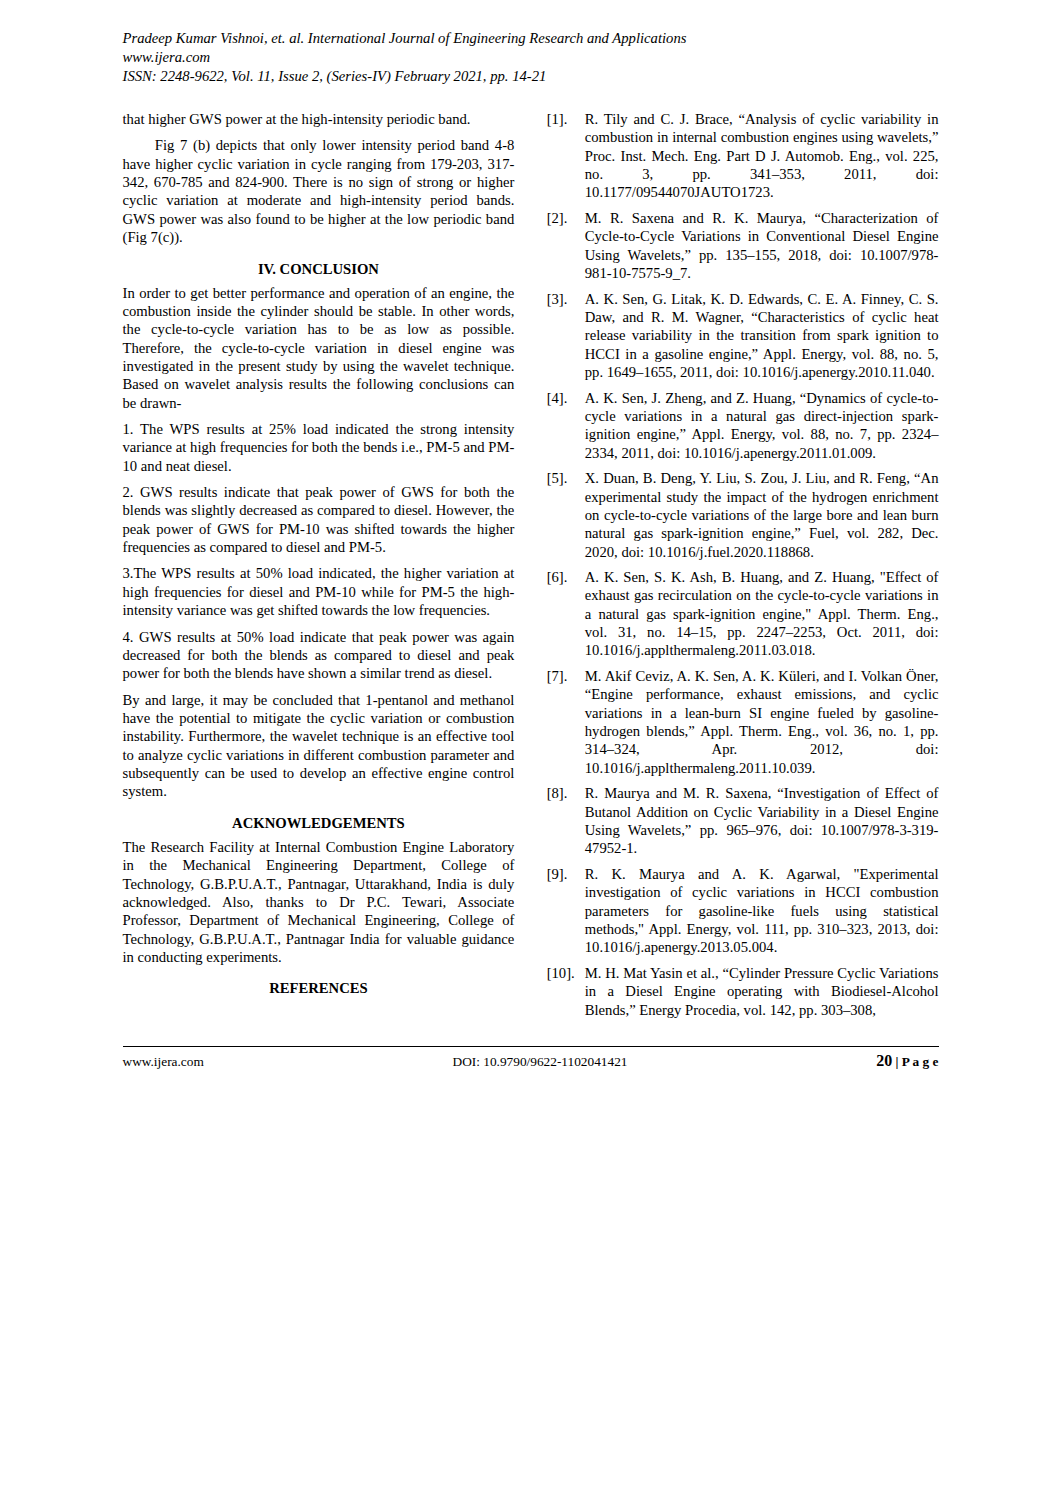Pradeep Kumar Vishnoi, et. al. International Journal of Engineering Research and Applications
www.ijera.com
ISSN: 2248-9622, Vol. 11, Issue 2, (Series-IV) February 2021, pp. 14-21
that higher GWS power at the high-intensity periodic band.
Fig 7 (b) depicts that only lower intensity period band 4-8 have higher cyclic variation in cycle ranging from 179-203, 317-342, 670-785 and 824-900. There is no sign of strong or higher cyclic variation at moderate and high-intensity period bands. GWS power was also found to be higher at the low periodic band (Fig 7(c)).
IV. Conclusion
In order to get better performance and operation of an engine, the combustion inside the cylinder should be stable. In other words, the cycle-to-cycle variation has to be as low as possible. Therefore, the cycle-to-cycle variation in diesel engine was investigated in the present study by using the wavelet technique. Based on wavelet analysis results the following conclusions can be drawn-
1. The WPS results at 25% load indicated the strong intensity variance at high frequencies for both the bends i.e., PM-5 and PM-10 and neat diesel.
2. GWS results indicate that peak power of GWS for both the blends was slightly decreased as compared to diesel. However, the peak power of GWS for PM-10 was shifted towards the higher frequencies as compared to diesel and PM-5.
3.The WPS results at 50% load indicated, the higher variation at high frequencies for diesel and PM-10 while for PM-5 the high-intensity variance was get shifted towards the low frequencies.
4. GWS results at 50% load indicate that peak power was again decreased for both the blends as compared to diesel and peak power for both the blends have shown a similar trend as diesel.
By and large, it may be concluded that 1-pentanol and methanol have the potential to mitigate the cyclic variation or combustion instability. Furthermore, the wavelet technique is an effective tool to analyze cyclic variations in different combustion parameter and subsequently can be used to develop an effective engine control system.
Acknowledgements
The Research Facility at Internal Combustion Engine Laboratory in the Mechanical Engineering Department, College of Technology, G.B.P.U.A.T., Pantnagar, Uttarakhand, India is duly acknowledged. Also, thanks to Dr P.C. Tewari, Associate Professor, Department of Mechanical Engineering, College of Technology, G.B.P.U.A.T., Pantnagar India for valuable guidance in conducting experiments.
References
[1]. R. Tily and C. J. Brace, “Analysis of cyclic variability in combustion in internal combustion engines using wavelets,” Proc. Inst. Mech. Eng. Part D J. Automob. Eng., vol. 225, no. 3, pp. 341–353, 2011, doi: 10.1177/09544070JAUTO1723.
[2]. M. R. Saxena and R. K. Maurya, “Characterization of Cycle-to-Cycle Variations in Conventional Diesel Engine Using Wavelets,” pp. 135–155, 2018, doi: 10.1007/978-981-10-7575-9_7.
[3]. A. K. Sen, G. Litak, K. D. Edwards, C. E. A. Finney, C. S. Daw, and R. M. Wagner, “Characteristics of cyclic heat release variability in the transition from spark ignition to HCCI in a gasoline engine,” Appl. Energy, vol. 88, no. 5, pp. 1649–1655, 2011, doi: 10.1016/j.apenergy.2010.11.040.
[4]. A. K. Sen, J. Zheng, and Z. Huang, “Dynamics of cycle-to-cycle variations in a natural gas direct-injection spark-ignition engine,” Appl. Energy, vol. 88, no. 7, pp. 2324–2334, 2011, doi: 10.1016/j.apenergy.2011.01.009.
[5]. X. Duan, B. Deng, Y. Liu, S. Zou, J. Liu, and R. Feng, “An experimental study the impact of the hydrogen enrichment on cycle-to-cycle variations of the large bore and lean burn natural gas spark-ignition engine,” Fuel, vol. 282, Dec. 2020, doi: 10.1016/j.fuel.2020.118868.
[6]. A. K. Sen, S. K. Ash, B. Huang, and Z. Huang, "Effect of exhaust gas recirculation on the cycle-to-cycle variations in a natural gas spark-ignition engine," Appl. Therm. Eng., vol. 31, no. 14–15, pp. 2247–2253, Oct. 2011, doi: 10.1016/j.applthermaleng.2011.03.018.
[7]. M. Akif Ceviz, A. K. Sen, A. K. Küleri, and I. Volkan Öner, “Engine performance, exhaust emissions, and cyclic variations in a lean-burn SI engine fueled by gasoline-hydrogen blends,” Appl. Therm. Eng., vol. 36, no. 1, pp. 314–324, Apr. 2012, doi: 10.1016/j.applthermaleng.2011.10.039.
[8]. R. Maurya and M. R. Saxena, “Investigation of Effect of Butanol Addition on Cyclic Variability in a Diesel Engine Using Wavelets,” pp. 965–976, doi: 10.1007/978-3-319-47952-1.
[9]. R. K. Maurya and A. K. Agarwal, "Experimental investigation of cyclic variations in HCCI combustion parameters for gasoline-like fuels using statistical methods," Appl. Energy, vol. 111, pp. 310–323, 2013, doi: 10.1016/j.apenergy.2013.05.004.
[10]. M. H. Mat Yasin et al., “Cylinder Pressure Cyclic Variations in a Diesel Engine operating with Biodiesel-Alcohol Blends,” Energy Procedia, vol. 142, pp. 303–308,
www.ijera.com DOI: 10.9790/9622-1102041421 20 | P a g e